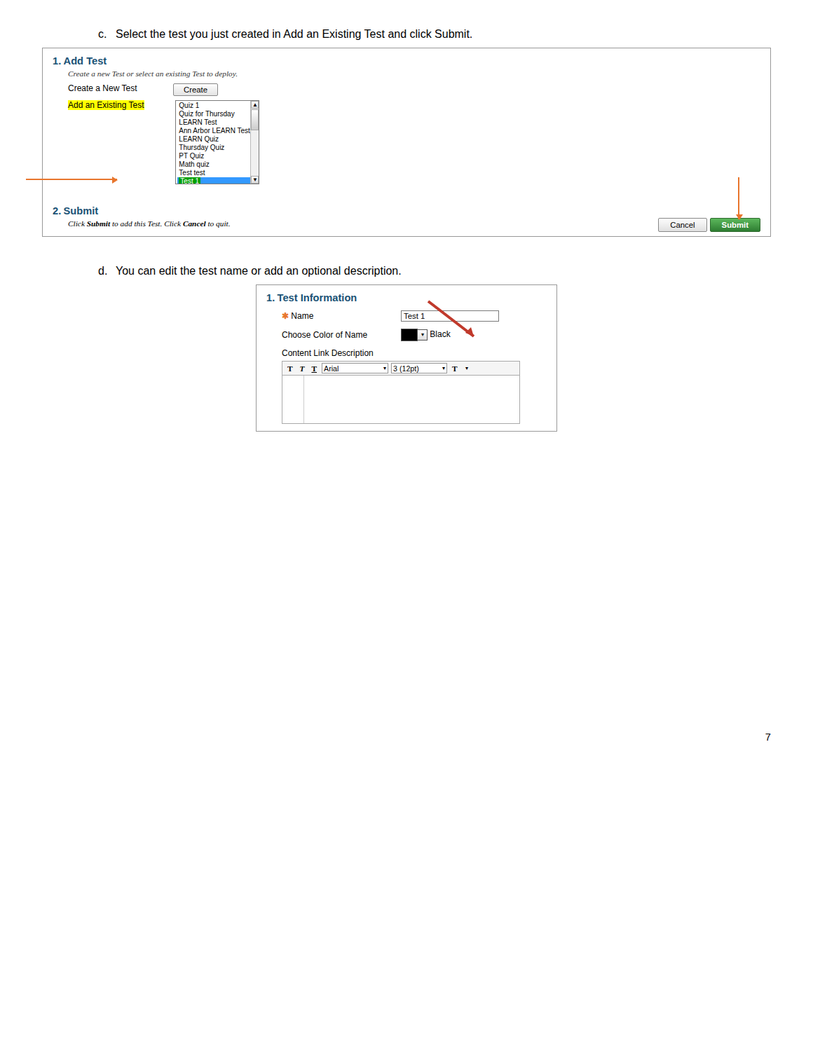c. Select the test you just created in Add an Existing Test and click Submit.
1. Add Test
Create a new Test or select an existing Test to deploy.
Create a New Test Create
Add an Existing Test
Quiz 1
Quiz for Thursday
LEARN Test
Ann Arbor LEARN Test
LEARN Quiz
Thursday Quiz
PT Quiz
Math quiz
Test test
Test 1
▲
▼
2. Submit
Click Submit to add this Test. Click Cancel to quit.
Cancel Submit
d. You can edit the test name or add an optional description.
1. Test Information
✱ Name Test 1
Choose Color of Name ▾ Black
Content Link Description
T T T Arial▾ 3 (12pt)▾ T▾
7